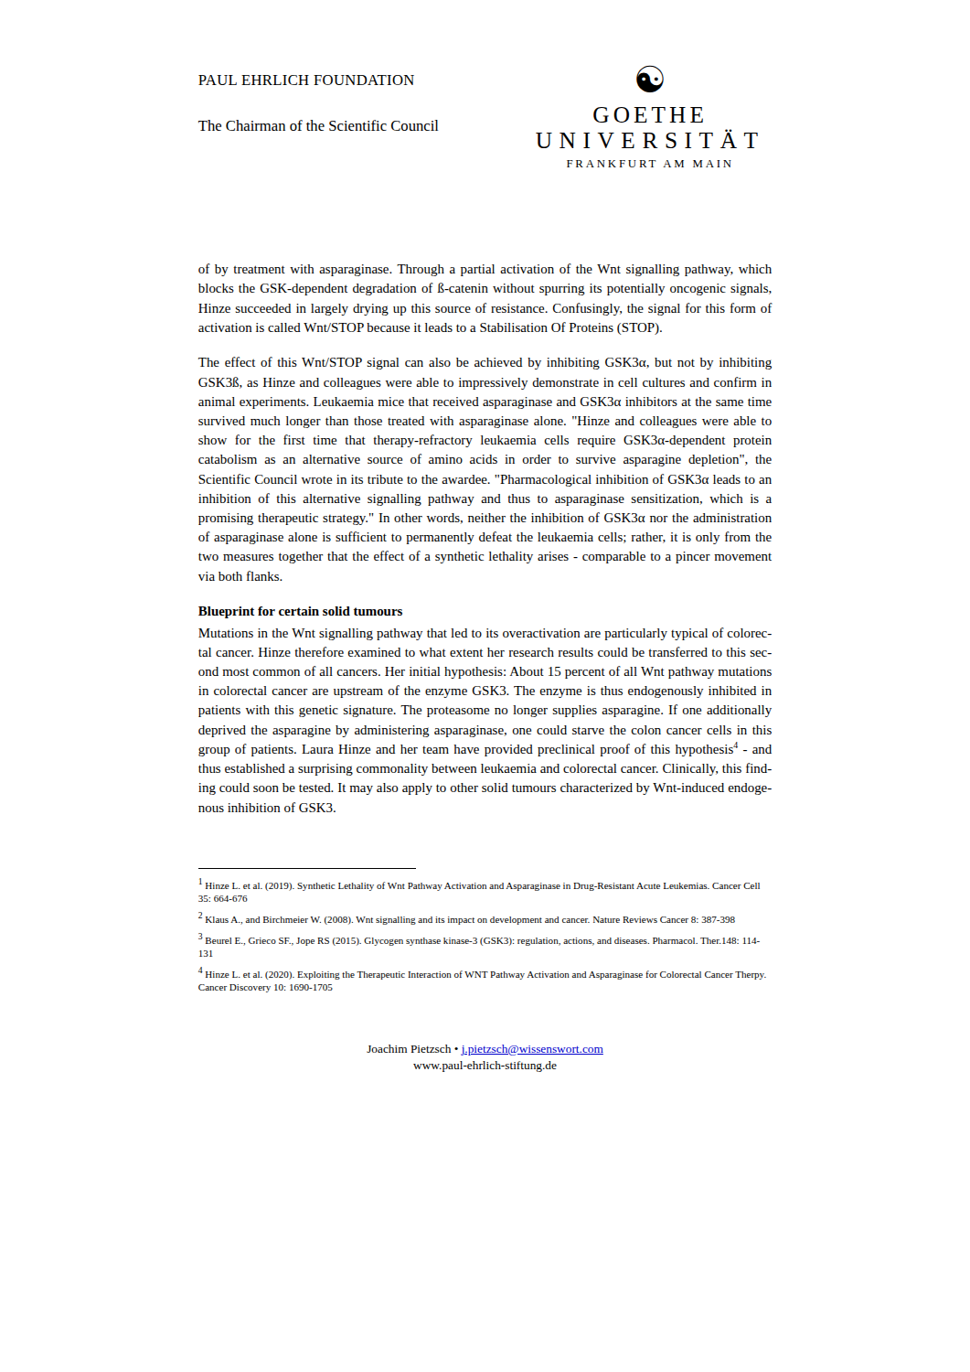PAUL EHRLICH FOUNDATION
The Chairman of the Scientific Council
☯ GOETHE UNIVERSITÄT FRANKFURT AM MAIN
of by treatment with asparaginase. Through a partial activation of the Wnt signalling pathway, which blocks the GSK-dependent degradation of ß-catenin without spurring its potentially oncogenic signals, Hinze succeeded in largely drying up this source of resistance. Confusingly, the signal for this form of activation is called Wnt/STOP because it leads to a Stabilisation Of Proteins (STOP).
The effect of this Wnt/STOP signal can also be achieved by inhibiting GSK3α, but not by inhibiting GSK3ß, as Hinze and colleagues were able to impressively demonstrate in cell cultures and confirm in animal experiments. Leukaemia mice that received asparaginase and GSK3α inhibitors at the same time survived much longer than those treated with asparaginase alone. "Hinze and colleagues were able to show for the first time that therapy-refractory leukaemia cells require GSK3α-dependent protein catabolism as an alternative source of amino acids in order to survive asparagine depletion", the Scientific Council wrote in its tribute to the awardee. "Pharmacological inhibition of GSK3α leads to an inhibition of this alternative signalling pathway and thus to asparaginase sensitization, which is a promising therapeutic strategy." In other words, neither the inhibition of GSK3α nor the administration of asparaginase alone is sufficient to permanently defeat the leukaemia cells; rather, it is only from the two measures together that the effect of a synthetic lethality arises - comparable to a pincer movement via both flanks.
Blueprint for certain solid tumours
Mutations in the Wnt signalling pathway that led to its overactivation are particularly typical of colorectal cancer. Hinze therefore examined to what extent her research results could be transferred to this second most common of all cancers. Her initial hypothesis: About 15 percent of all Wnt pathway mutations in colorectal cancer are upstream of the enzyme GSK3. The enzyme is thus endogenously inhibited in patients with this genetic signature. The proteasome no longer supplies asparagine. If one additionally deprived the asparagine by administering asparaginase, one could starve the colon cancer cells in this group of patients. Laura Hinze and her team have provided preclinical proof of this hypothesis4 - and thus established a surprising commonality between leukaemia and colorectal cancer. Clinically, this finding could soon be tested. It may also apply to other solid tumours characterized by Wnt-induced endogenous inhibition of GSK3.
1 Hinze L. et al. (2019). Synthetic Lethality of Wnt Pathway Activation and Asparaginase in Drug-Resistant Acute Leukemias. Cancer Cell 35: 664-676
2 Klaus A., and Birchmeier W. (2008). Wnt signalling and its impact on development and cancer. Nature Reviews Cancer 8: 387-398
3 Beurel E., Grieco SF., Jope RS (2015). Glycogen synthase kinase-3 (GSK3): regulation, actions, and diseases. Pharmacol. Ther.148: 114-131
4 Hinze L. et al. (2020). Exploiting the Therapeutic Interaction of WNT Pathway Activation and Asparaginase for Colorectal Cancer Therpy. Cancer Discovery 10: 1690-1705
Joachim Pietzsch • j.pietzsch@wissenswort.com
www.paul-ehrlich-stiftung.de